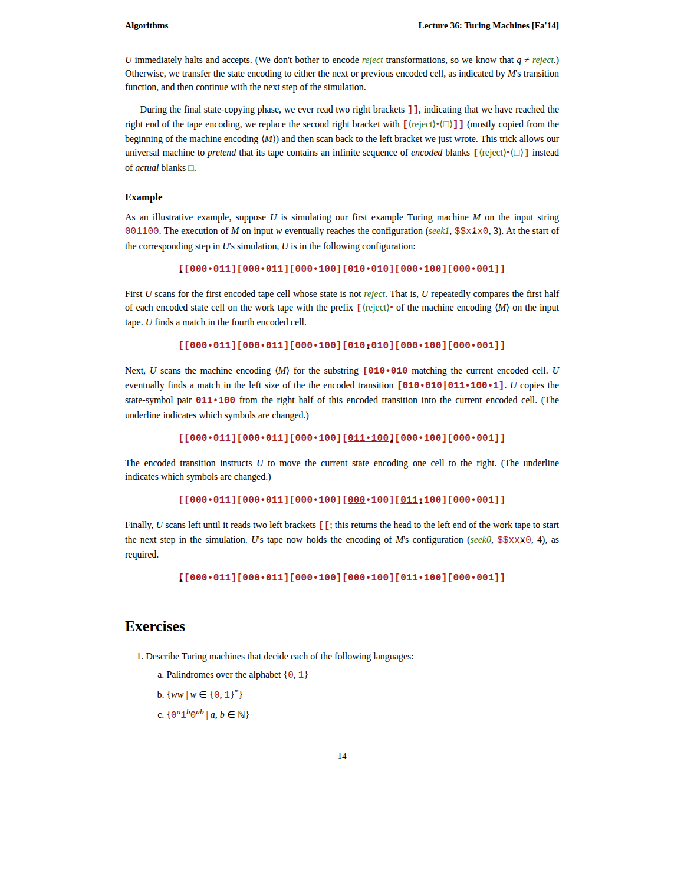Algorithms Lecture 36: Turing Machines [Fa'14]
U immediately halts and accepts. (We don't bother to encode reject transformations, so we know that q ≠ reject.) Otherwise, we transfer the state encoding to either the next or previous encoded cell, as indicated by M's transition function, and then continue with the next step of the simulation.
During the final state-copying phase, we ever read two right brackets ]], indicating that we have reached the right end of the tape encoding, we replace the second right bracket with [⟨reject⟩•⟨□⟩]] (mostly copied from the beginning of the machine encoding ⟨M⟩) and then scan back to the left bracket we just wrote. This trick allows our universal machine to pretend that its tape contains an infinite sequence of encoded blanks [⟨reject⟩•⟨□⟩] instead of actual blanks □.
Example
As an illustrative example, suppose U is simulating our first example Turing machine M on the input string 001100. The execution of M on input w eventually reaches the configuration (seek1, $$x1x0, 3). At the start of the corresponding step in U's simulation, U is in the following configuration:
[[000•011][000•011][000•100][010•010][000•100][000•001]]
First U scans for the first encoded tape cell whose state is not reject. That is, U repeatedly compares the first half of each encoded state cell on the work tape with the prefix [⟨reject⟩• of the machine encoding ⟨M⟩ on the input tape. U finds a match in the fourth encoded cell.
[[000•011][000•011][000•100][010•010][000•100][000•001]]
Next, U scans the machine encoding ⟨M⟩ for the substring [010•010 matching the current encoded cell. U eventually finds a match in the left size of the the encoded transition [010•010|011•100•1]. U copies the state-symbol pair 011•100 from the right half of this encoded transition into the current encoded cell. (The underline indicates which symbols are changed.)
[[000•011][000•011][000•100][011•100][000•100][000•001]]
The encoded transition instructs U to move the current state encoding one cell to the right. (The underline indicates which symbols are changed.)
[[000•011][000•011][000•100][000•100][011•100][000•001]]
Finally, U scans left until it reads two left brackets [[; this returns the head to the left end of the work tape to start the next step in the simulation. U's tape now holds the encoding of M's configuration (seek0, $$xxx0, 4), as required.
[[000•011][000•011][000•100][000•100][011•100][000•001]]
Exercises
Describe Turing machines that decide each of the following languages:
Palindromes over the alphabet {0, 1}
{ww | w ∈ {0, 1}*}
{0a1b0ab | a, b ∈ ℕ}
14